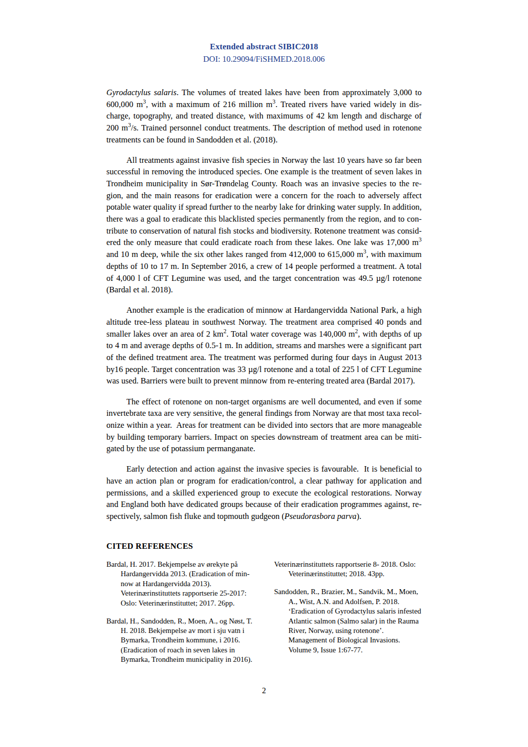Extended abstract SIBIC2018
DOI: 10.29094/FiSHMED.2018.006
Gyrodactylus salaris. The volumes of treated lakes have been from approximately 3,000 to 600,000 m3, with a maximum of 216 million m3. Treated rivers have varied widely in discharge, topography, and treated distance, with maximums of 42 km length and discharge of 200 m3/s. Trained personnel conduct treatments. The description of method used in rotenone treatments can be found in Sandodden et al. (2018).
All treatments against invasive fish species in Norway the last 10 years have so far been successful in removing the introduced species. One example is the treatment of seven lakes in Trondheim municipality in Sør-Trøndelag County. Roach was an invasive species to the region, and the main reasons for eradication were a concern for the roach to adversely affect potable water quality if spread further to the nearby lake for drinking water supply. In addition, there was a goal to eradicate this blacklisted species permanently from the region, and to contribute to conservation of natural fish stocks and biodiversity. Rotenone treatment was considered the only measure that could eradicate roach from these lakes. One lake was 17,000 m3 and 10 m deep, while the six other lakes ranged from 412,000 to 615,000 m3, with maximum depths of 10 to 17 m. In September 2016, a crew of 14 people performed a treatment. A total of 4,000 l of CFT Legumine was used, and the target concentration was 49.5 µg/l rotenone (Bardal et al. 2018).
Another example is the eradication of minnow at Hardangervidda National Park, a high altitude tree-less plateau in southwest Norway. The treatment area comprised 40 ponds and smaller lakes over an area of 2 km2. Total water coverage was 140,000 m2, with depths of up to 4 m and average depths of 0.5-1 m. In addition, streams and marshes were a significant part of the defined treatment area. The treatment was performed during four days in August 2013 by16 people. Target concentration was 33 µg/l rotenone and a total of 225 l of CFT Legumine was used. Barriers were built to prevent minnow from re-entering treated area (Bardal 2017).
The effect of rotenone on non-target organisms are well documented, and even if some invertebrate taxa are very sensitive, the general findings from Norway are that most taxa recolonize within a year. Areas for treatment can be divided into sectors that are more manageable by building temporary barriers. Impact on species downstream of treatment area can be mitigated by the use of potassium permanganate.
Early detection and action against the invasive species is favourable. It is beneficial to have an action plan or program for eradication/control, a clear pathway for application and permissions, and a skilled experienced group to execute the ecological restorations. Norway and England both have dedicated groups because of their eradication programmes against, respectively, salmon fish fluke and topmouth gudgeon (Pseudorasbora parva).
CITED REFERENCES
Bardal, H. 2017. Bekjempelse av ørekyte på Hardangervidda 2013. (Eradication of minnow at Hardangervidda 2013). Veterinærinstituttets rapportserie 25-2017: Oslo: Veterinærinstituttet; 2017. 26pp.
Bardal, H., Sandodden, R., Moen, A., og Nøst, T. H. 2018. Bekjempelse av mort i sju vatn i Bymarka, Trondheim kommune, i 2016. (Eradication of roach in seven lakes in Bymarka, Trondheim municipality in 2016).
Veterinærinstituttets rapportserie 8- 2018. Oslo: Veterinærinstituttet; 2018. 43pp.
Sandodden, R., Brazier, M., Sandvik, M., Moen, A., Wist, A.N. and Adolfsen, P. 2018. ‘Eradication of Gyrodactylus salaris infested Atlantic salmon (Salmo salar) in the Rauma River, Norway, using rotenone’. Management of Biological Invasions. Volume 9, Issue 1:67-77.
2